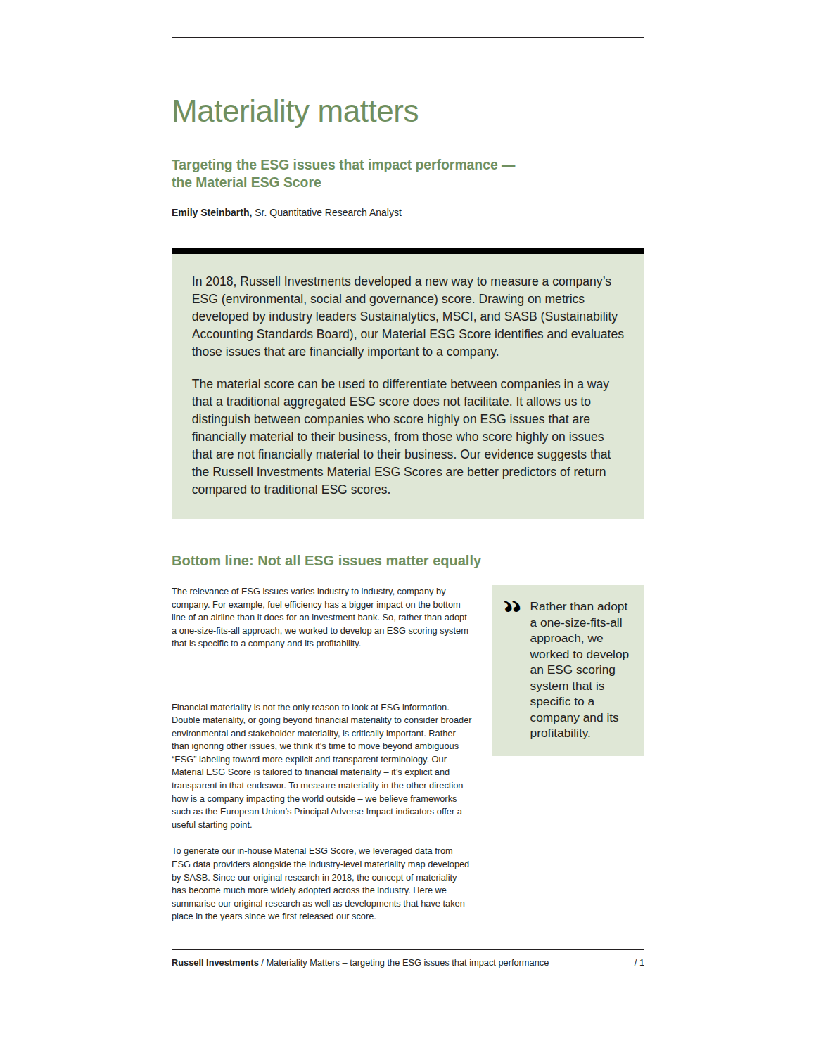Materiality matters
Targeting the ESG issues that impact performance —
the Material ESG Score
Emily Steinbarth, Sr. Quantitative Research Analyst
In 2018, Russell Investments developed a new way to measure a company’s ESG (environmental, social and governance) score. Drawing on metrics developed by industry leaders Sustainalytics, MSCI, and SASB (Sustainability Accounting Standards Board), our Material ESG Score identifies and evaluates those issues that are financially important to a company.
The material score can be used to differentiate between companies in a way that a traditional aggregated ESG score does not facilitate. It allows us to distinguish between companies who score highly on ESG issues that are financially material to their business, from those who score highly on issues that are not financially material to their business. Our evidence suggests that the Russell Investments Material ESG Scores are better predictors of return compared to traditional ESG scores.
Bottom line: Not all ESG issues matter equally
The relevance of ESG issues varies industry to industry, company by company. For example, fuel efficiency has a bigger impact on the bottom line of an airline than it does for an investment bank. So, rather than adopt a one-size-fits-all approach, we worked to develop an ESG scoring system that is specific to a company and its profitability.
Financial materiality is not the only reason to look at ESG information. Double materiality, or going beyond financial materiality to consider broader environmental and stakeholder materiality, is critically important. Rather than ignoring other issues, we think it’s time to move beyond ambiguous “ESG” labeling toward more explicit and transparent terminology. Our Material ESG Score is tailored to financial materiality – it’s explicit and transparent in that endeavor. To measure materiality in the other direction – how is a company impacting the world outside – we believe frameworks such as the European Union’s Principal Adverse Impact indicators offer a useful starting point.
To generate our in-house Material ESG Score, we leveraged data from ESG data providers alongside the industry-level materiality map developed by SASB. Since our original research in 2018, the concept of materiality has become much more widely adopted across the industry. Here we summarise our original research as well as developments that have taken place in the years since we first released our score.
“ Rather than adopt a one-size-fits-all approach, we worked to develop an ESG scoring system that is specific to a company and its profitability.
Russell Investments / Materiality Matters – targeting the ESG issues that impact performance
/ 1